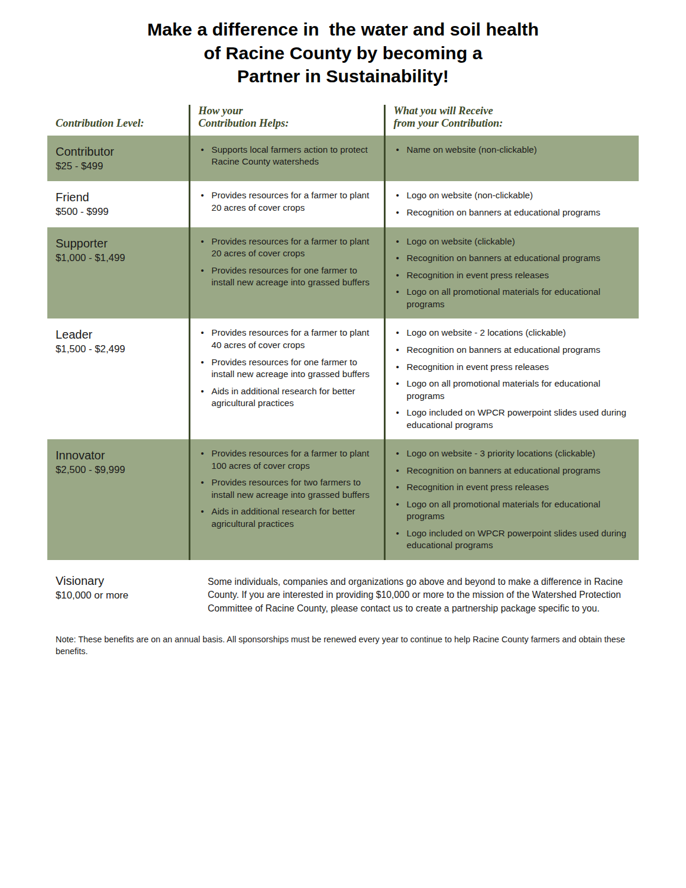Make a difference in the water and soil health
of Racine County by becoming a
Partner in Sustainability!
| Contribution Level: | How your Contribution Helps: | What you will Receive from your Contribution: |
| --- | --- | --- |
| Contributor $25 - $499 | Supports local farmers action to protect Racine County watersheds | Name on website (non-clickable) |
| Friend $500 - $999 | Provides resources for a farmer to plant 20 acres of cover crops | Logo on website (non-clickable) Recognition on banners at educational programs |
| Supporter $1,000 - $1,499 | Provides resources for a farmer to plant 20 acres of cover crops Provides resources for one farmer to install new acreage into grassed buffers | Logo on website (clickable) Recognition on banners at educational programs Recognition in event press releases Logo on all promotional materials for educational programs |
| Leader $1,500 - $2,499 | Provides resources for a farmer to plant 40 acres of cover crops Provides resources for one farmer to install new acreage into grassed buffers Aids in additional research for better agricultural practices | Logo on website - 2 locations (clickable) Recognition on banners at educational programs Recognition in event press releases Logo on all promotional materials for educational programs Logo included on WPCR powerpoint slides used during educational programs |
| Innovator $2,500 - $9,999 | Provides resources for a farmer to plant 100 acres of cover crops Provides resources for two farmers to install new acreage into grassed buffers Aids in additional research for better agricultural practices | Logo on website - 3 priority locations (clickable) Recognition on banners at educational programs Recognition in event press releases Logo on all promotional materials for educational programs Logo included on WPCR powerpoint slides used during educational programs |
Visionary$10,000 or more
Some individuals, companies and organizations go above and beyond to make a difference in Racine County. If you are interested in providing $10,000 or more to the mission of the Watershed Protection Committee of Racine County, please contact us to create a partnership package specific to you.
Note: These benefits are on an annual basis. All sponsorships must be renewed every year to continue to help Racine County farmers and obtain these benefits.